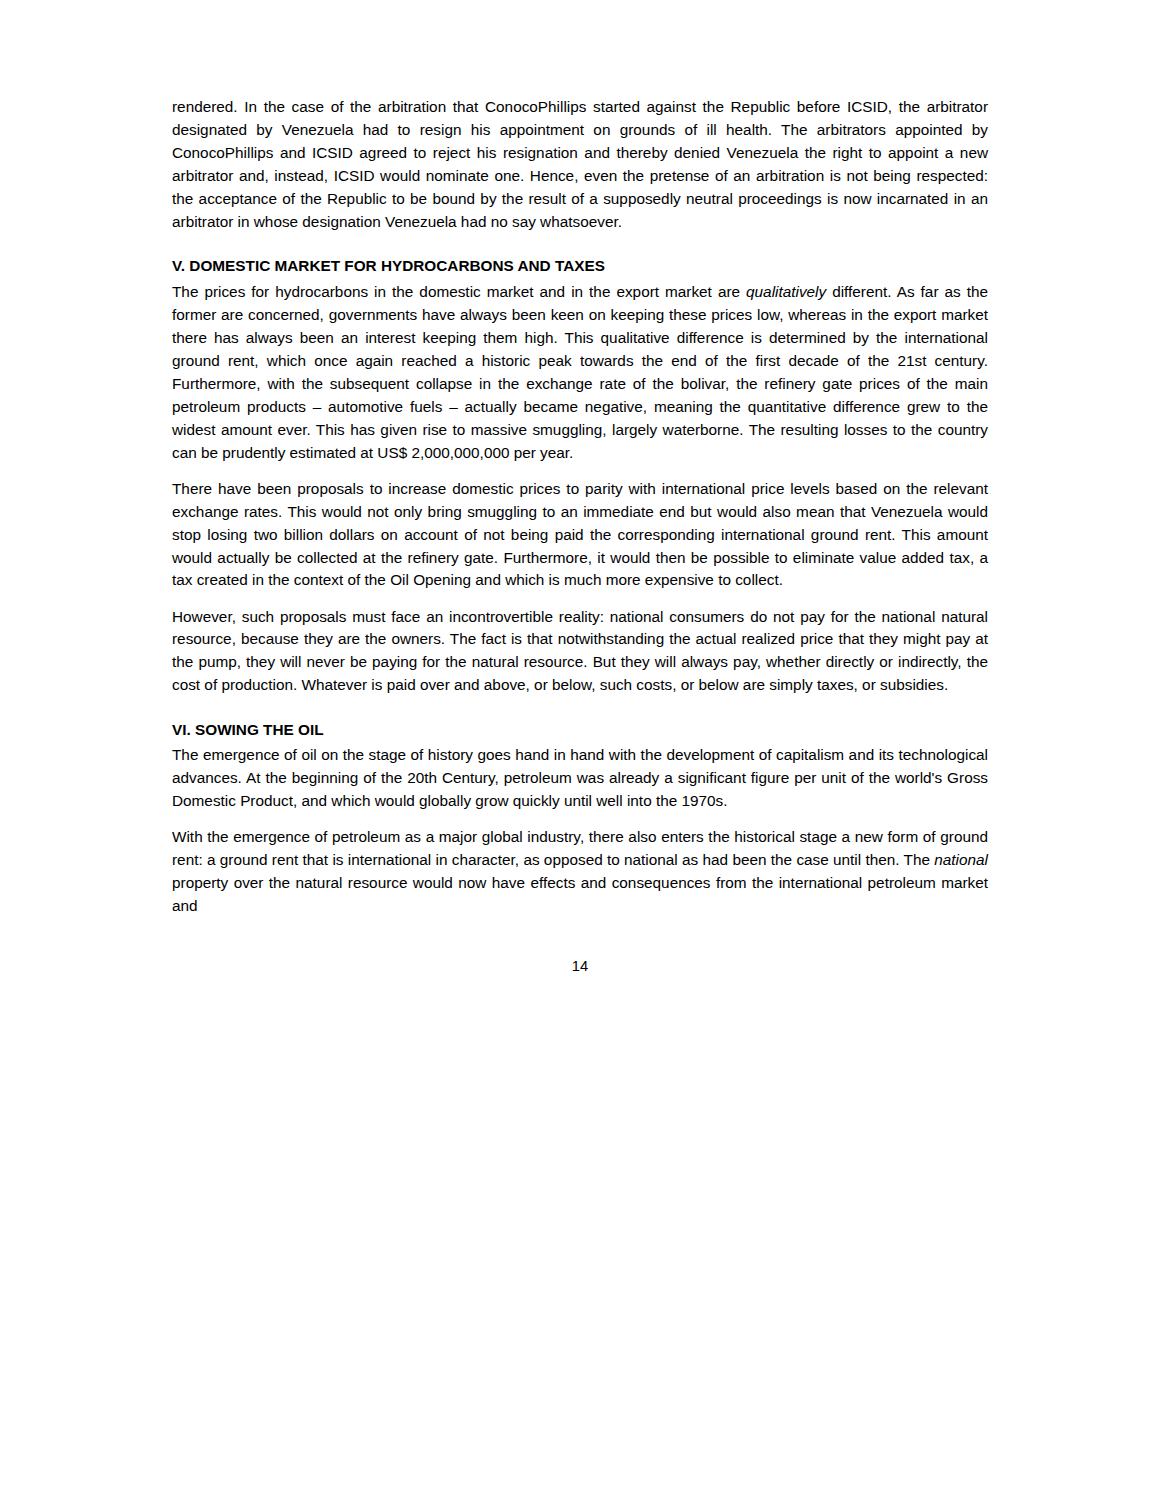rendered. In the case of the arbitration that ConocoPhillips started against the Republic before ICSID, the arbitrator designated by Venezuela had to resign his appointment on grounds of ill health. The arbitrators appointed by ConocoPhillips and ICSID agreed to reject his resignation and thereby denied Venezuela the right to appoint a new arbitrator and, instead, ICSID would nominate one. Hence, even the pretense of an arbitration is not being respected: the acceptance of the Republic to be bound by the result of a supposedly neutral proceedings is now incarnated in an arbitrator in whose designation Venezuela had no say whatsoever.
V. Domestic Market for Hydrocarbons and Taxes
The prices for hydrocarbons in the domestic market and in the export market are qualitatively different. As far as the former are concerned, governments have always been keen on keeping these prices low, whereas in the export market there has always been an interest keeping them high. This qualitative difference is determined by the international ground rent, which once again reached a historic peak towards the end of the first decade of the 21st century. Furthermore, with the subsequent collapse in the exchange rate of the bolivar, the refinery gate prices of the main petroleum products – automotive fuels – actually became negative, meaning the quantitative difference grew to the widest amount ever. This has given rise to massive smuggling, largely waterborne. The resulting losses to the country can be prudently estimated at US$ 2,000,000,000 per year.
There have been proposals to increase domestic prices to parity with international price levels based on the relevant exchange rates. This would not only bring smuggling to an immediate end but would also mean that Venezuela would stop losing two billion dollars on account of not being paid the corresponding international ground rent. This amount would actually be collected at the refinery gate. Furthermore, it would then be possible to eliminate value added tax, a tax created in the context of the Oil Opening and which is much more expensive to collect.
However, such proposals must face an incontrovertible reality: national consumers do not pay for the national natural resource, because they are the owners. The fact is that notwithstanding the actual realized price that they might pay at the pump, they will never be paying for the natural resource. But they will always pay, whether directly or indirectly, the cost of production. Whatever is paid over and above, or below, such costs, or below are simply taxes, or subsidies.
VI. Sowing the Oil
The emergence of oil on the stage of history goes hand in hand with the development of capitalism and its technological advances. At the beginning of the 20th Century, petroleum was already a significant figure per unit of the world's Gross Domestic Product, and which would globally grow quickly until well into the 1970s.
With the emergence of petroleum as a major global industry, there also enters the historical stage a new form of ground rent: a ground rent that is international in character, as opposed to national as had been the case until then. The national property over the natural resource would now have effects and consequences from the international petroleum market and
14